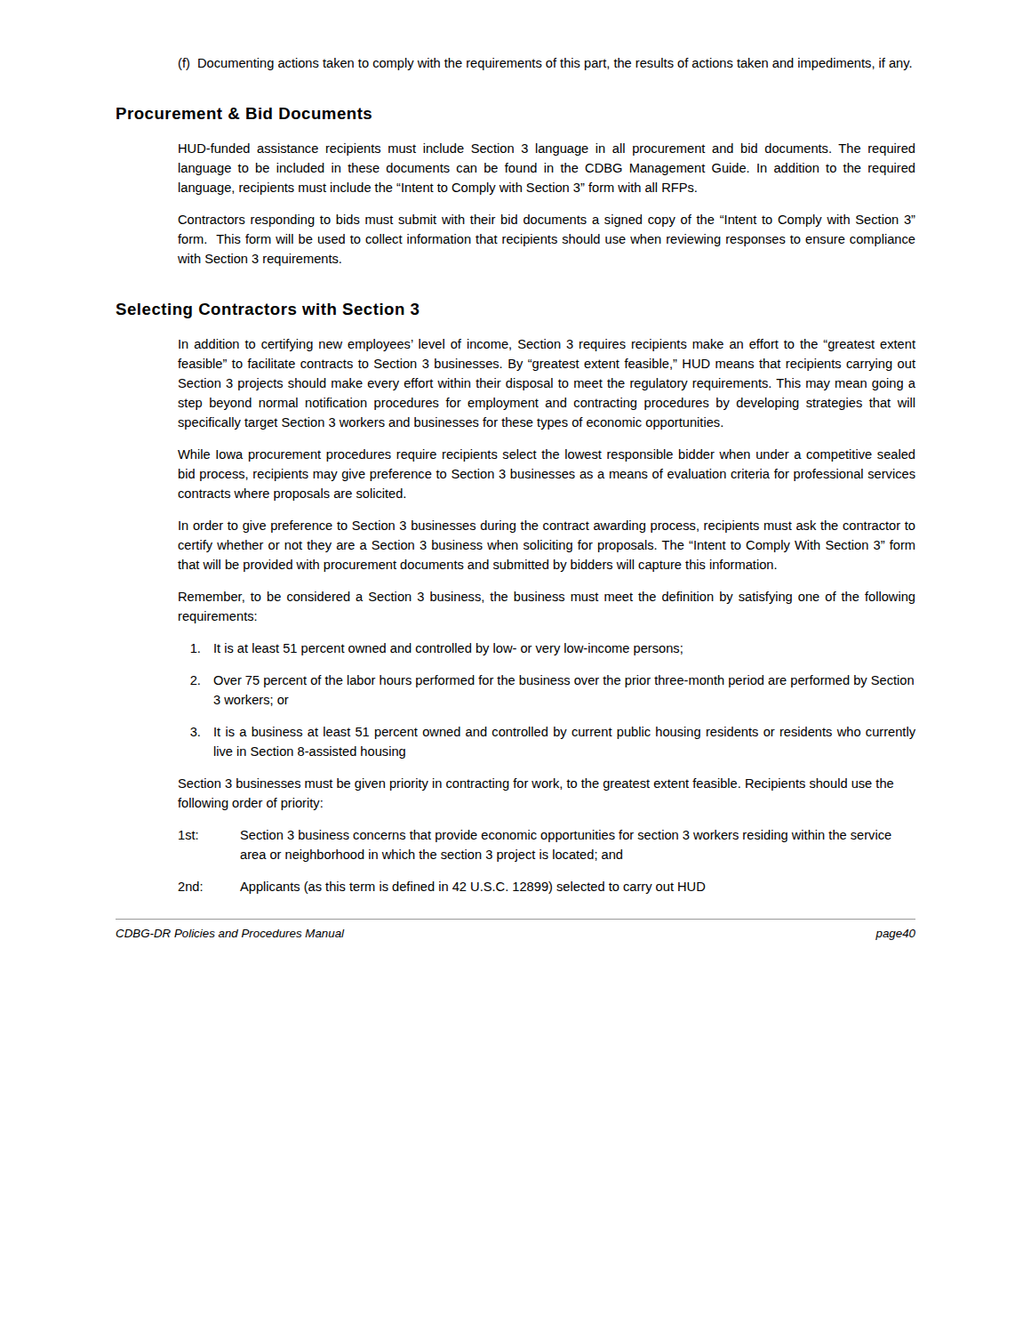(f) Documenting actions taken to comply with the requirements of this part, the results of actions taken and impediments, if any.
Procurement & Bid Documents
HUD-funded assistance recipients must include Section 3 language in all procurement and bid documents. The required language to be included in these documents can be found in the CDBG Management Guide. In addition to the required language, recipients must include the “Intent to Comply with Section 3” form with all RFPs.
Contractors responding to bids must submit with their bid documents a signed copy of the “Intent to Comply with Section 3” form. This form will be used to collect information that recipients should use when reviewing responses to ensure compliance with Section 3 requirements.
Selecting Contractors with Section 3
In addition to certifying new employees’ level of income, Section 3 requires recipients make an effort to the “greatest extent feasible” to facilitate contracts to Section 3 businesses. By “greatest extent feasible,” HUD means that recipients carrying out Section 3 projects should make every effort within their disposal to meet the regulatory requirements. This may mean going a step beyond normal notification procedures for employment and contracting procedures by developing strategies that will specifically target Section 3 workers and businesses for these types of economic opportunities.
While Iowa procurement procedures require recipients select the lowest responsible bidder when under a competitive sealed bid process, recipients may give preference to Section 3 businesses as a means of evaluation criteria for professional services contracts where proposals are solicited.
In order to give preference to Section 3 businesses during the contract awarding process, recipients must ask the contractor to certify whether or not they are a Section 3 business when soliciting for proposals. The “Intent to Comply With Section 3” form that will be provided with procurement documents and submitted by bidders will capture this information.
Remember, to be considered a Section 3 business, the business must meet the definition by satisfying one of the following requirements:
It is at least 51 percent owned and controlled by low- or very low-income persons;
Over 75 percent of the labor hours performed for the business over the prior three-month period are performed by Section 3 workers; or
It is a business at least 51 percent owned and controlled by current public housing residents or residents who currently live in Section 8-assisted housing
Section 3 businesses must be given priority in contracting for work, to the greatest extent feasible. Recipients should use the following order of priority:
1st:
Section 3 business concerns that provide economic opportunities for section 3 workers residing within the service area or neighborhood in which the section 3 project is located; and
2nd:
Applicants (as this term is defined in 42 U.S.C. 12899) selected to carry out HUD
CDBG-DR Policies and Procedures Manual page40